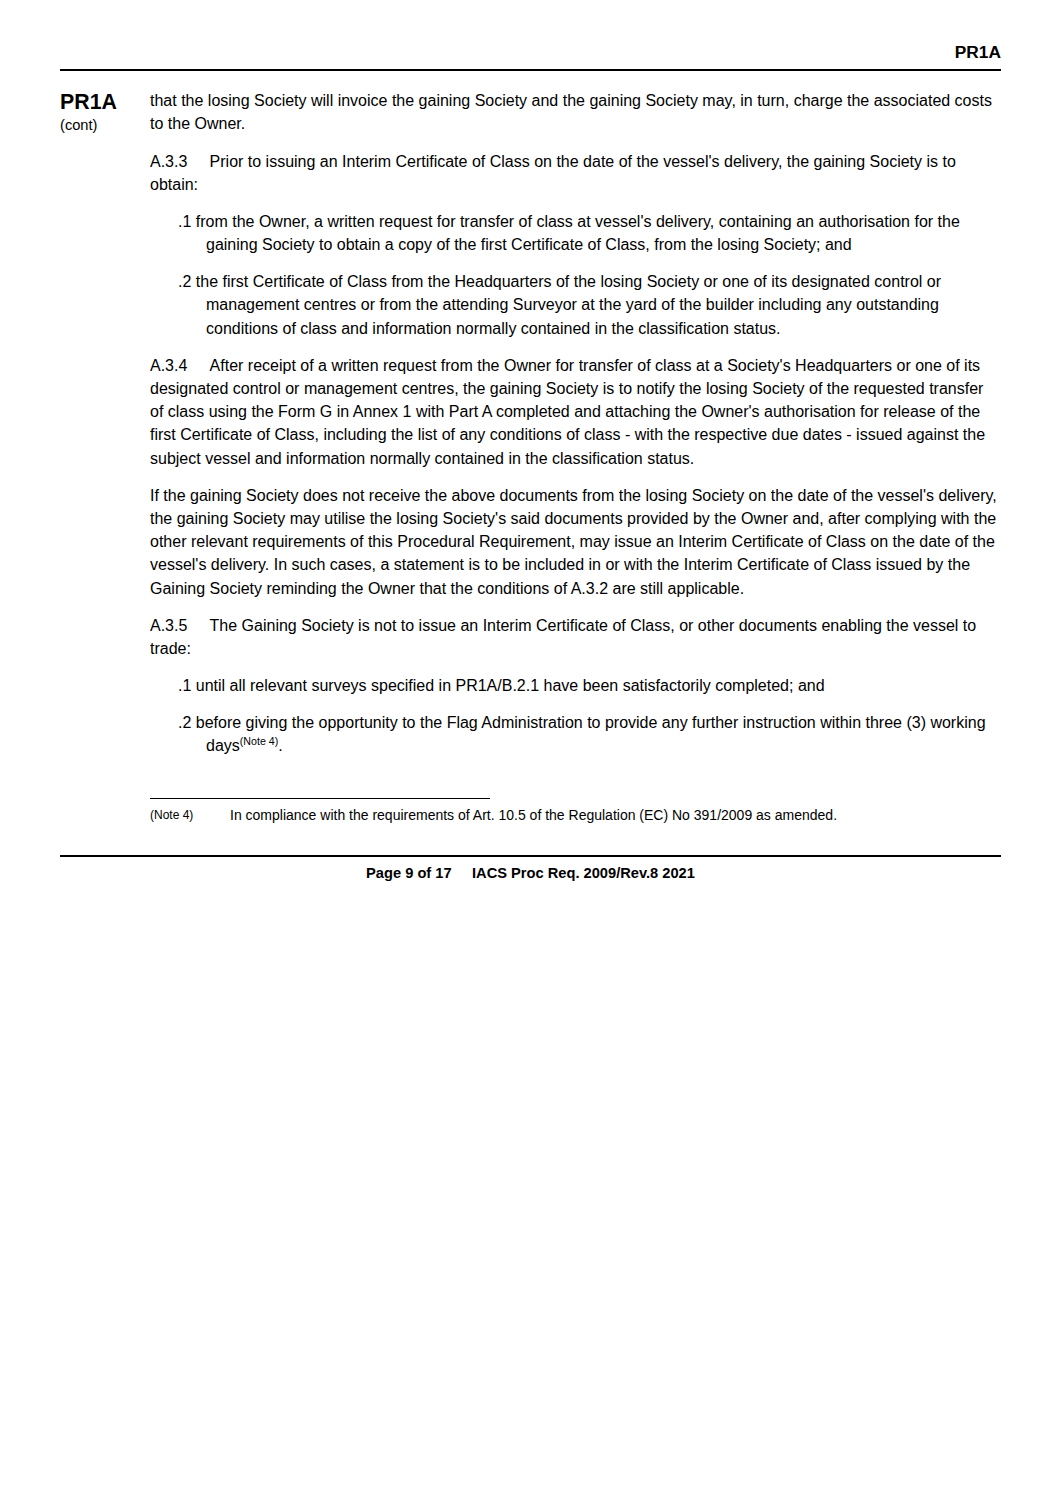PR1A
PR1A
(cont)
that the losing Society will invoice the gaining Society and the gaining Society may, in turn, charge the associated costs to the Owner.
A.3.3 Prior to issuing an Interim Certificate of Class on the date of the vessel's delivery, the gaining Society is to obtain:
.1 from the Owner, a written request for transfer of class at vessel's delivery, containing an authorisation for the gaining Society to obtain a copy of the first Certificate of Class, from the losing Society; and
.2 the first Certificate of Class from the Headquarters of the losing Society or one of its designated control or management centres or from the attending Surveyor at the yard of the builder including any outstanding conditions of class and information normally contained in the classification status.
A.3.4 After receipt of a written request from the Owner for transfer of class at a Society's Headquarters or one of its designated control or management centres, the gaining Society is to notify the losing Society of the requested transfer of class using the Form G in Annex 1 with Part A completed and attaching the Owner's authorisation for release of the first Certificate of Class, including the list of any conditions of class - with the respective due dates - issued against the subject vessel and information normally contained in the classification status.
If the gaining Society does not receive the above documents from the losing Society on the date of the vessel's delivery, the gaining Society may utilise the losing Society's said documents provided by the Owner and, after complying with the other relevant requirements of this Procedural Requirement, may issue an Interim Certificate of Class on the date of the vessel's delivery. In such cases, a statement is to be included in or with the Interim Certificate of Class issued by the Gaining Society reminding the Owner that the conditions of A.3.2 are still applicable.
A.3.5 The Gaining Society is not to issue an Interim Certificate of Class, or other documents enabling the vessel to trade:
.1 until all relevant surveys specified in PR1A/B.2.1 have been satisfactorily completed; and
.2 before giving the opportunity to the Flag Administration to provide any further instruction within three (3) working days(Note 4).
(Note 4)
In compliance with the requirements of Art. 10.5 of the Regulation (EC) No 391/2009 as amended.
Page 9 of 17 IACS Proc Req. 2009/Rev.8 2021